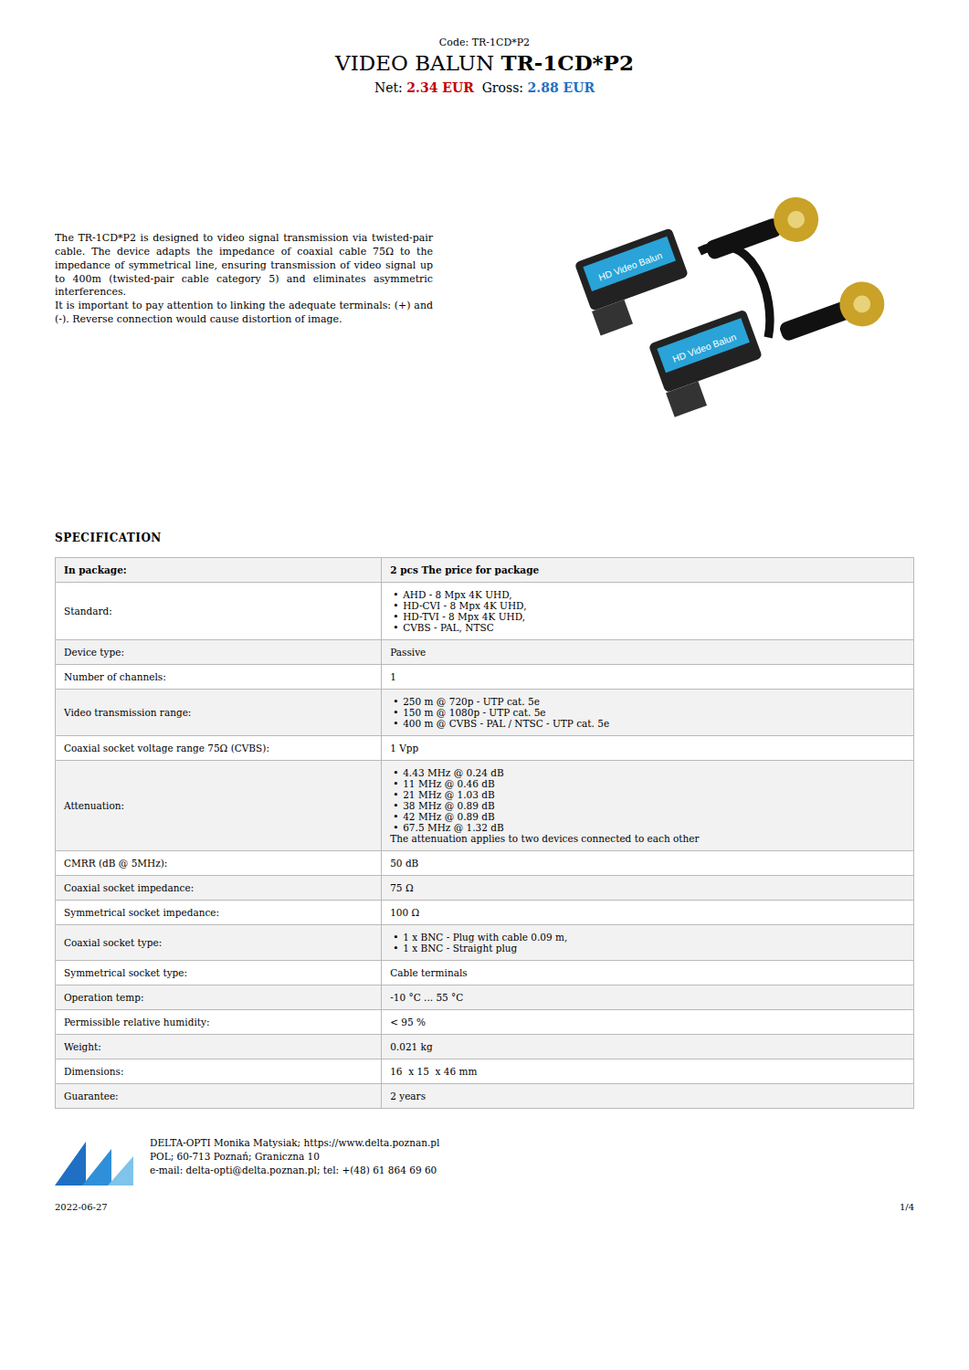Code: TR-1CD*P2
VIDEO BALUN TR-1CD*P2
Net: 2.34 EUR Gross: 2.88 EUR
The TR-1CD*P2 is designed to video signal transmission via twisted-pair cable. The device adapts the impedance of coaxial cable 75Ω to the impedance of symmetrical line, ensuring transmission of video signal up to 400m (twisted-pair cable category 5) and eliminates asymmetric interferences.
It is important to pay attention to linking the adequate terminals: (+) and (-). Reverse connection would cause distortion of image.
SPECIFICATION
| In package: | 2 pcs The price for package |
| Standard: | AHD - 8 Mpx 4K UHD, HD-CVI - 8 Mpx 4K UHD, HD-TVI - 8 Mpx 4K UHD, CVBS - PAL, NTSC |
| Device type: | Passive |
| Number of channels: | 1 |
| Video transmission range: | 250 m @ 720p - UTP cat. 5e 150 m @ 1080p - UTP cat. 5e 400 m @ CVBS - PAL / NTSC - UTP cat. 5e |
| Coaxial socket voltage range 75Ω (CVBS): | 1 Vpp |
| Attenuation: | 4.43 MHz @ 0.24 dB 11 MHz @ 0.46 dB 21 MHz @ 1.03 dB 38 MHz @ 0.89 dB 42 MHz @ 0.89 dB 67.5 MHz @ 1.32 dB The attenuation applies to two devices connected to each other |
| CMRR (dB @ 5MHz): | 50 dB |
| Coaxial socket impedance: | 75 Ω |
| Symmetrical socket impedance: | 100 Ω |
| Coaxial socket type: | 1 x BNC - Plug with cable 0.09 m, 1 x BNC - Straight plug |
| Symmetrical socket type: | Cable terminals |
| Operation temp: | -10 °C ... 55 °C |
| Permissible relative humidity: | < 95 % |
| Weight: | 0.021 kg |
| Dimensions: | 16 x 15 x 46 mm |
| Guarantee: | 2 years |
DELTA-OPTI Monika Matysiak; https://www.delta.poznan.pl
POL; 60-713 Poznań; Graniczna 10
e-mail: delta-opti@delta.poznan.pl; tel: +(48) 61 864 69 60
2022-06-27
1/4